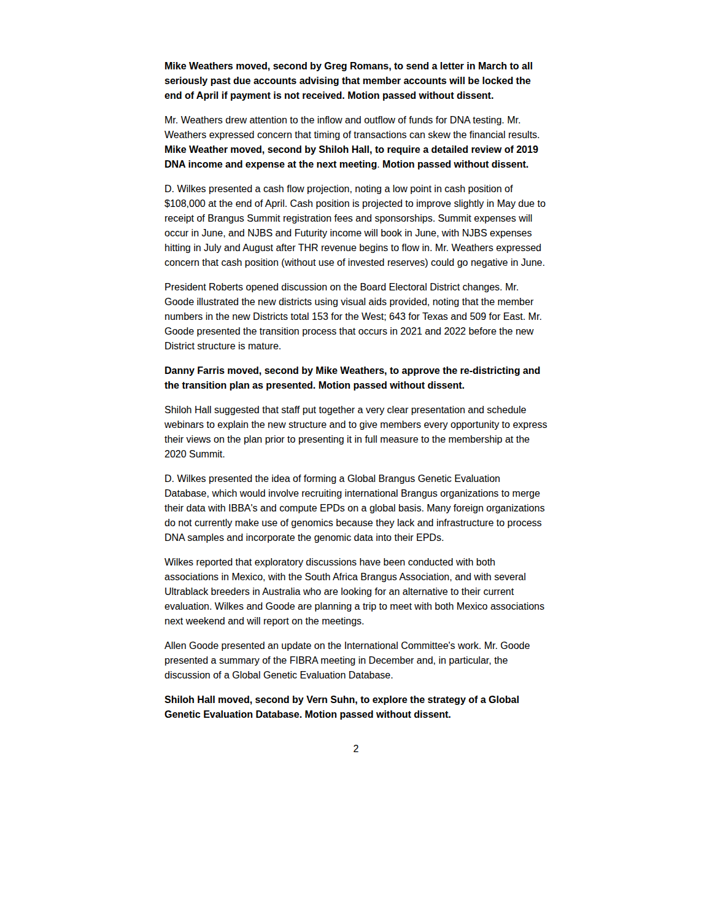Mike Weathers moved, second by Greg Romans, to send a letter in March to all seriously past due accounts advising that member accounts will be locked the end of April if payment is not received. Motion passed without dissent.
Mr. Weathers drew attention to the inflow and outflow of funds for DNA testing. Mr. Weathers expressed concern that timing of transactions can skew the financial results. Mike Weather moved, second by Shiloh Hall, to require a detailed review of 2019 DNA income and expense at the next meeting. Motion passed without dissent.
D. Wilkes presented a cash flow projection, noting a low point in cash position of $108,000 at the end of April. Cash position is projected to improve slightly in May due to receipt of Brangus Summit registration fees and sponsorships. Summit expenses will occur in June, and NJBS and Futurity income will book in June, with NJBS expenses hitting in July and August after THR revenue begins to flow in. Mr. Weathers expressed concern that cash position (without use of invested reserves) could go negative in June.
President Roberts opened discussion on the Board Electoral District changes. Mr. Goode illustrated the new districts using visual aids provided, noting that the member numbers in the new Districts total 153 for the West; 643 for Texas and 509 for East. Mr. Goode presented the transition process that occurs in 2021 and 2022 before the new District structure is mature.
Danny Farris moved, second by Mike Weathers, to approve the re-districting and the transition plan as presented. Motion passed without dissent.
Shiloh Hall suggested that staff put together a very clear presentation and schedule webinars to explain the new structure and to give members every opportunity to express their views on the plan prior to presenting it in full measure to the membership at the 2020 Summit.
D. Wilkes presented the idea of forming a Global Brangus Genetic Evaluation Database, which would involve recruiting international Brangus organizations to merge their data with IBBA's and compute EPDs on a global basis. Many foreign organizations do not currently make use of genomics because they lack and infrastructure to process DNA samples and incorporate the genomic data into their EPDs.
Wilkes reported that exploratory discussions have been conducted with both associations in Mexico, with the South Africa Brangus Association, and with several Ultrablack breeders in Australia who are looking for an alternative to their current evaluation. Wilkes and Goode are planning a trip to meet with both Mexico associations next weekend and will report on the meetings.
Allen Goode presented an update on the International Committee's work. Mr. Goode presented a summary of the FIBRA meeting in December and, in particular, the discussion of a Global Genetic Evaluation Database.
Shiloh Hall moved, second by Vern Suhn, to explore the strategy of a Global Genetic Evaluation Database. Motion passed without dissent.
2